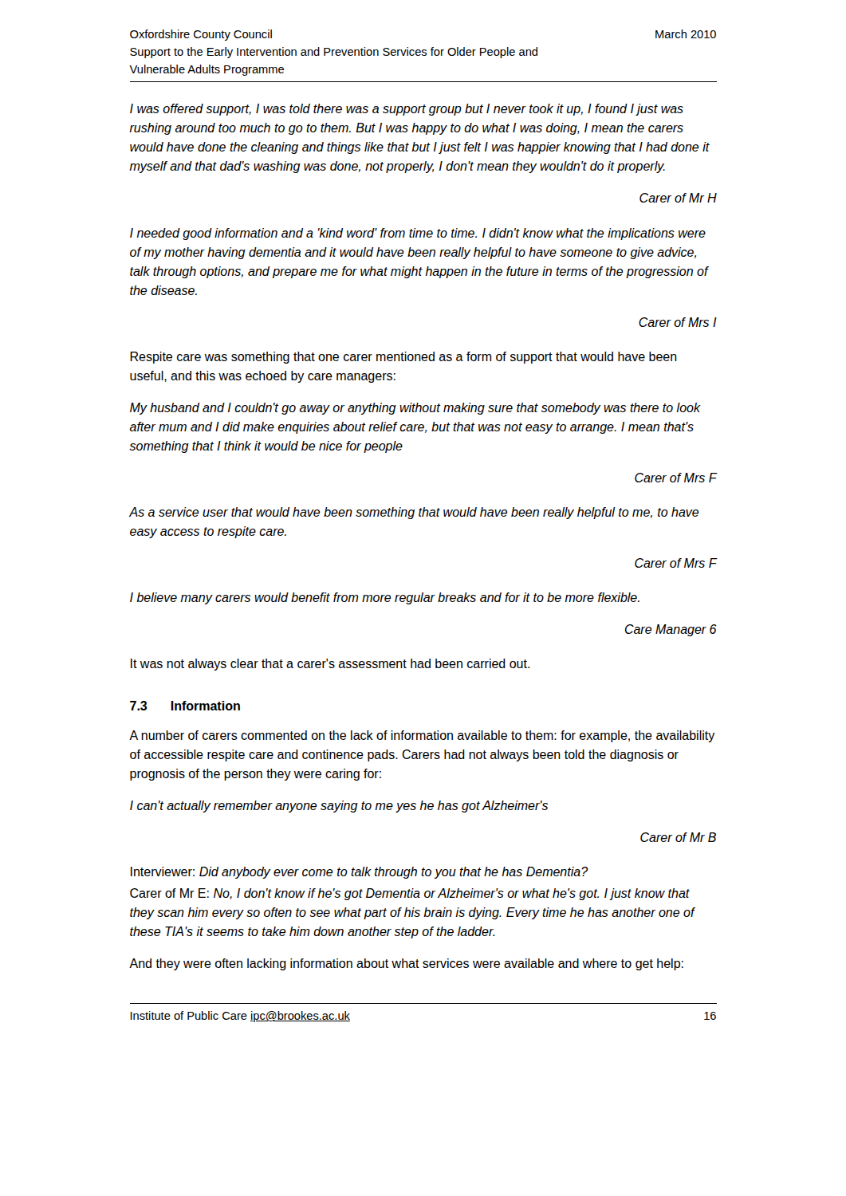Oxfordshire County Council
Support to the Early Intervention and Prevention Services for Older People and Vulnerable Adults Programme
March 2010
I was offered support, I was told there was a support group but I never took it up, I found I just was rushing around too much to go to them. But I was happy to do what I was doing, I mean the carers would have done the cleaning and things like that but I just felt I was happier knowing that I had done it myself and that dad's washing was done, not properly, I don't mean they wouldn't do it properly.
Carer of Mr H
I needed good information and a 'kind word' from time to time. I didn't know what the implications were of my mother having dementia and it would have been really helpful to have someone to give advice, talk through options, and prepare me for what might happen in the future in terms of the progression of the disease.
Carer of Mrs I
Respite care was something that one carer mentioned as a form of support that would have been useful, and this was echoed by care managers:
My husband and I couldn't go away or anything without making sure that somebody was there to look after mum and I did make enquiries about relief care, but that was not easy to arrange. I mean that's something that I think it would be nice for people
Carer of Mrs F
As a service user that would have been something that would have been really helpful to me, to have easy access to respite care.
Carer of Mrs F
I believe many carers would benefit from more regular breaks and for it to be more flexible.
Care Manager 6
It was not always clear that a carer's assessment had been carried out.
7.3 Information
A number of carers commented on the lack of information available to them: for example, the availability of accessible respite care and continence pads. Carers had not always been told the diagnosis or prognosis of the person they were caring for:
I can't actually remember anyone saying to me yes he has got Alzheimer's
Carer of Mr B
Interviewer: Did anybody ever come to talk through to you that he has Dementia?
Carer of Mr E: No, I don't know if he's got Dementia or Alzheimer's or what he's got. I just know that they scan him every so often to see what part of his brain is dying. Every time he has another one of these TIA's it seems to take him down another step of the ladder.
And they were often lacking information about what services were available and where to get help:
Institute of Public Care ipc@brookes.ac.uk
16